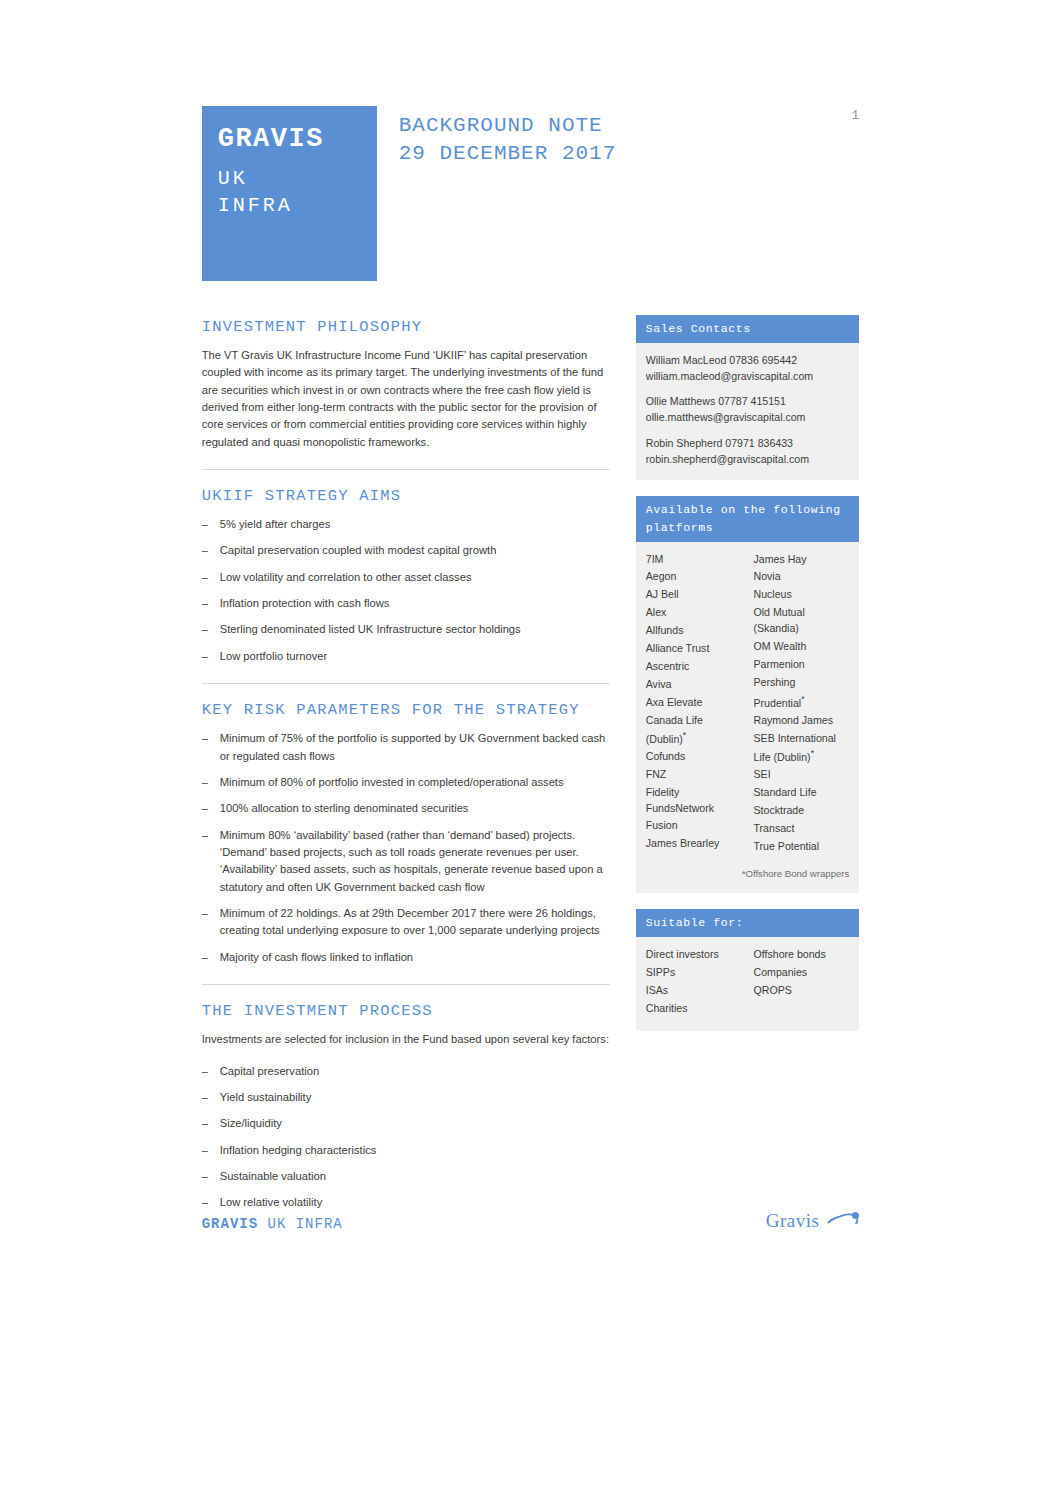1
GRAVIS
UK
INFRA
BACKGROUND NOTE
29 DECEMBER 2017
Investment philosophy
The VT Gravis UK Infrastructure Income Fund ‘UKIIF’ has capital preservation coupled with income as its primary target. The underlying investments of the fund are securities which invest in or own contracts where the free cash flow yield is derived from either long-term contracts with the public sector for the provision of core services or from commercial entities providing core services within highly regulated and quasi monopolistic frameworks.
UKIIF strategy aims
5% yield after charges
Capital preservation coupled with modest capital growth
Low volatility and correlation to other asset classes
Inflation protection with cash flows
Sterling denominated listed UK Infrastructure sector holdings
Low portfolio turnover
Key risk parameters for the strategy
Minimum of 75% of the portfolio is supported by UK Government backed cash or regulated cash flows
Minimum of 80% of portfolio invested in completed/operational assets
100% allocation to sterling denominated securities
Minimum 80% ‘availability’ based (rather than ‘demand’ based) projects. ‘Demand’ based projects, such as toll roads generate revenues per user. ‘Availability’ based assets, such as hospitals, generate revenue based upon a statutory and often UK Government backed cash flow
Minimum of 22 holdings. As at 29th December 2017 there were 26 holdings, creating total underlying exposure to over 1,000 separate underlying projects
Majority of cash flows linked to inflation
The investment process
Investments are selected for inclusion in the Fund based upon several key factors:
Capital preservation
Yield sustainability
Size/liquidity
Inflation hedging characteristics
Sustainable valuation
Low relative volatility
Sales Contacts
William MacLeod 07836 695442
william.macleod@graviscapital.com
Ollie Matthews 07787 415151
ollie.matthews@graviscapital.com
Robin Shepherd 07971 836433
robin.shepherd@graviscapital.com
Available on the following platforms
7IM
Aegon
AJ Bell
Alex
Allfunds
Alliance Trust
Ascentric
Aviva
Axa Elevate
Canada Life (Dublin)*
Cofunds
FNZ
Fidelity FundsNetwork
Fusion
James Brearley
James Hay
Novia
Nucleus
Old Mutual (Skandia)
OM Wealth
Parmenion
Pershing
Prudential*
Raymond James
SEB International Life (Dublin)*
SEI
Standard Life
Stocktrade
Transact
True Potential
*Offshore Bond wrappers
Suitable for:
Direct investors
SIPPs
ISAs
Charities
Offshore bonds
Companies
QROPS
GRAVIS UK INFRA
Gravis